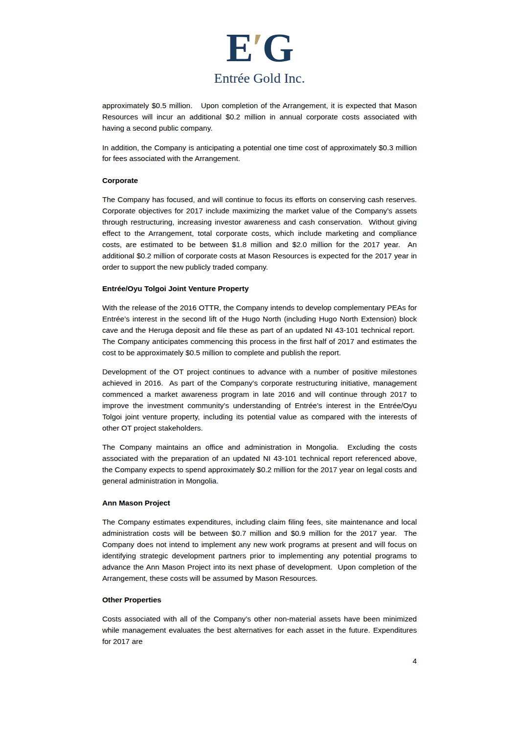E′G
Entrée Gold Inc.
approximately $0.5 million. Upon completion of the Arrangement, it is expected that Mason Resources will incur an additional $0.2 million in annual corporate costs associated with having a second public company.
In addition, the Company is anticipating a potential one time cost of approximately $0.3 million for fees associated with the Arrangement.
Corporate
The Company has focused, and will continue to focus its efforts on conserving cash reserves. Corporate objectives for 2017 include maximizing the market value of the Company’s assets through restructuring, increasing investor awareness and cash conservation. Without giving effect to the Arrangement, total corporate costs, which include marketing and compliance costs, are estimated to be between $1.8 million and $2.0 million for the 2017 year. An additional $0.2 million of corporate costs at Mason Resources is expected for the 2017 year in order to support the new publicly traded company.
Entrée/Oyu Tolgoi Joint Venture Property
With the release of the 2016 OTTR, the Company intends to develop complementary PEAs for Entrée’s interest in the second lift of the Hugo North (including Hugo North Extension) block cave and the Heruga deposit and file these as part of an updated NI 43-101 technical report. The Company anticipates commencing this process in the first half of 2017 and estimates the cost to be approximately $0.5 million to complete and publish the report.
Development of the OT project continues to advance with a number of positive milestones achieved in 2016. As part of the Company’s corporate restructuring initiative, management commenced a market awareness program in late 2016 and will continue through 2017 to improve the investment community’s understanding of Entrée’s interest in the Entrée/Oyu Tolgoi joint venture property, including its potential value as compared with the interests of other OT project stakeholders.
The Company maintains an office and administration in Mongolia. Excluding the costs associated with the preparation of an updated NI 43-101 technical report referenced above, the Company expects to spend approximately $0.2 million for the 2017 year on legal costs and general administration in Mongolia.
Ann Mason Project
The Company estimates expenditures, including claim filing fees, site maintenance and local administration costs will be between $0.7 million and $0.9 million for the 2017 year. The Company does not intend to implement any new work programs at present and will focus on identifying strategic development partners prior to implementing any potential programs to advance the Ann Mason Project into its next phase of development. Upon completion of the Arrangement, these costs will be assumed by Mason Resources.
Other Properties
Costs associated with all of the Company’s other non-material assets have been minimized while management evaluates the best alternatives for each asset in the future. Expenditures for 2017 are
4